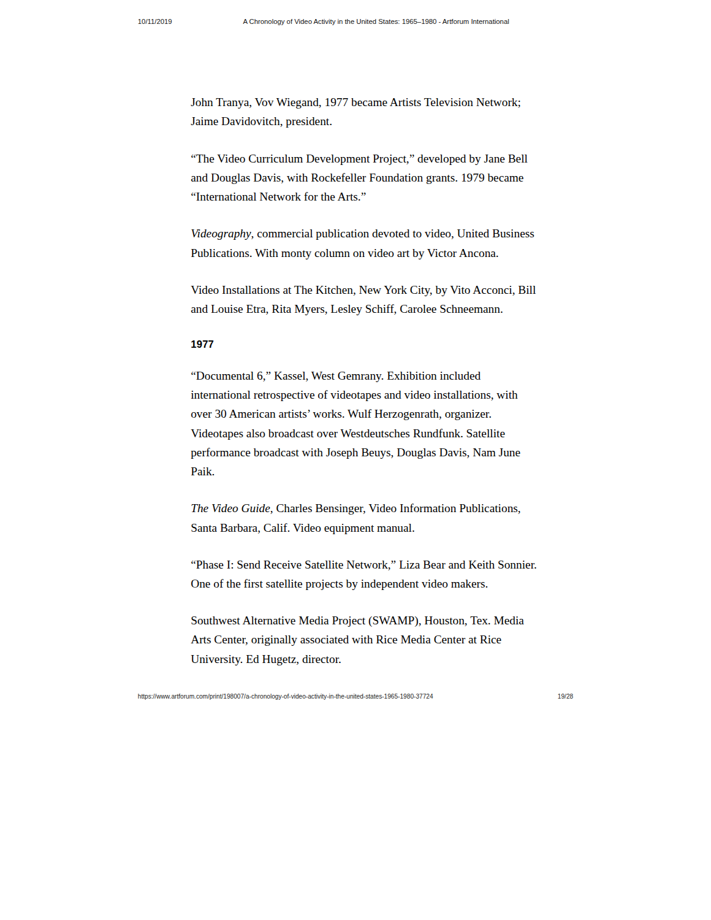10/11/2019
A Chronology of Video Activity in the United States: 1965–1980 - Artforum International
John Tranya, Vov Wiegand, 1977 became Artists Television Network; Jaime Davidovitch, president.
“The Video Curriculum Development Project,” developed by Jane Bell and Douglas Davis, with Rockefeller Foundation grants. 1979 became “International Network for the Arts.”
Videography, commercial publication devoted to video, United Business Publications. With monty column on video art by Victor Ancona.
Video Installations at The Kitchen, New York City, by Vito Acconci, Bill and Louise Etra, Rita Myers, Lesley Schiff, Carolee Schneemann.
1977
“Documental 6,” Kassel, West Gemrany. Exhibition included international retrospective of videotapes and video installations, with over 30 American artists’ works. Wulf Herzogenrath, organizer. Videotapes also broadcast over Westdeutsches Rundfunk. Satellite performance broadcast with Joseph Beuys, Douglas Davis, Nam June Paik.
The Video Guide, Charles Bensinger, Video Information Publications, Santa Barbara, Calif. Video equipment manual.
“Phase I: Send Receive Satellite Network,” Liza Bear and Keith Sonnier. One of the first satellite projects by independent video makers.
Southwest Alternative Media Project (SWAMP), Houston, Tex. Media Arts Center, originally associated with Rice Media Center at Rice University. Ed Hugetz, director.
https://www.artforum.com/print/198007/a-chronology-of-video-activity-in-the-united-states-1965-1980-37724
19/28